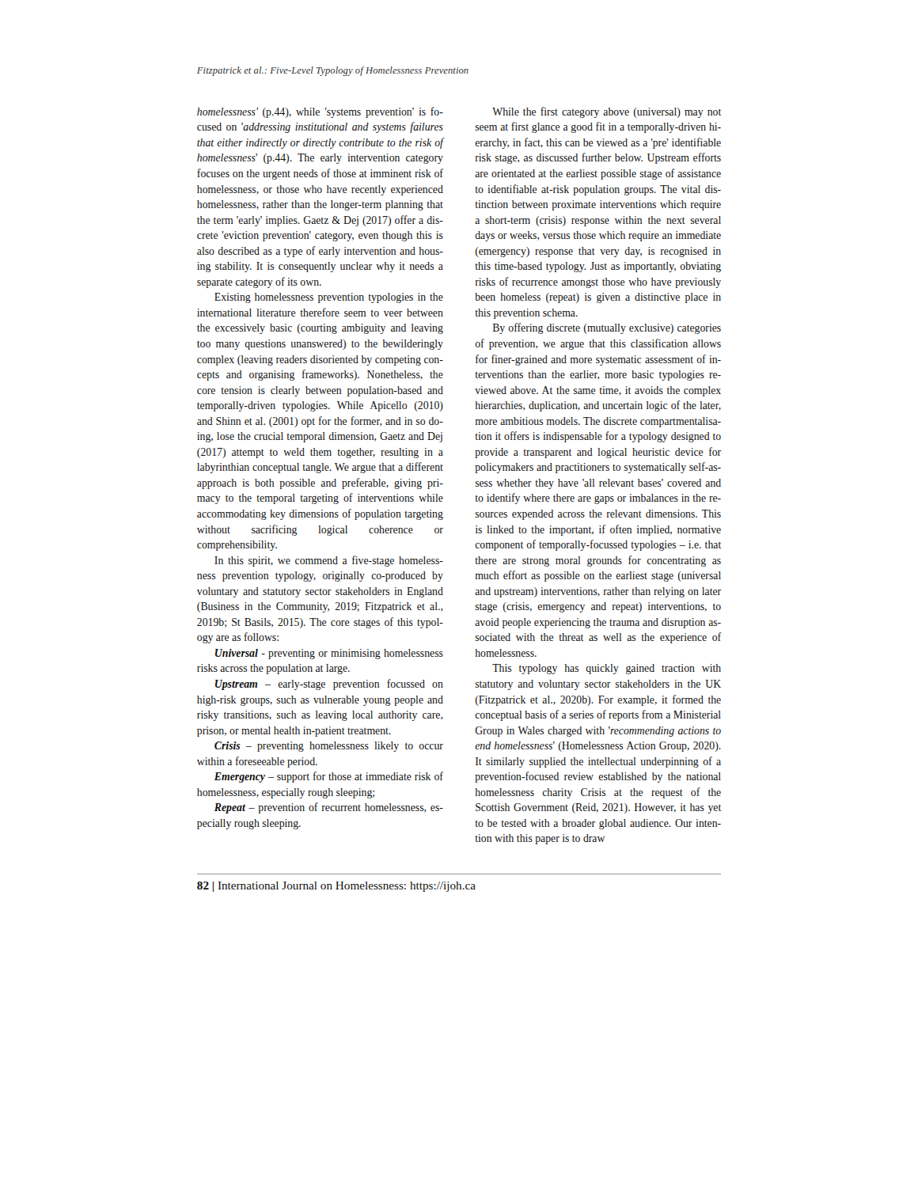Fitzpatrick et al.: Five-Level Typology of Homelessness Prevention
homelessness' (p.44), while 'systems prevention' is focused on 'addressing institutional and systems failures that either indirectly or directly contribute to the risk of homelessness' (p.44). The early intervention category focuses on the urgent needs of those at imminent risk of homelessness, or those who have recently experienced homelessness, rather than the longer-term planning that the term 'early' implies. Gaetz & Dej (2017) offer a discrete 'eviction prevention' category, even though this is also described as a type of early intervention and housing stability. It is consequently unclear why it needs a separate category of its own.
Existing homelessness prevention typologies in the international literature therefore seem to veer between the excessively basic (courting ambiguity and leaving too many questions unanswered) to the bewilderingly complex (leaving readers disoriented by competing concepts and organising frameworks). Nonetheless, the core tension is clearly between population-based and temporally-driven typologies. While Apicello (2010) and Shinn et al. (2001) opt for the former, and in so doing, lose the crucial temporal dimension, Gaetz and Dej (2017) attempt to weld them together, resulting in a labyrinthian conceptual tangle. We argue that a different approach is both possible and preferable, giving primacy to the temporal targeting of interventions while accommodating key dimensions of population targeting without sacrificing logical coherence or comprehensibility.
In this spirit, we commend a five-stage homelessness prevention typology, originally co-produced by voluntary and statutory sector stakeholders in England (Business in the Community, 2019; Fitzpatrick et al., 2019b; St Basils, 2015). The core stages of this typology are as follows:
Universal - preventing or minimising homelessness risks across the population at large.
Upstream – early-stage prevention focussed on high-risk groups, such as vulnerable young people and risky transitions, such as leaving local authority care, prison, or mental health in-patient treatment.
Crisis – preventing homelessness likely to occur within a foreseeable period.
Emergency – support for those at immediate risk of homelessness, especially rough sleeping;
Repeat – prevention of recurrent homelessness, especially rough sleeping.
While the first category above (universal) may not seem at first glance a good fit in a temporally-driven hierarchy, in fact, this can be viewed as a 'pre' identifiable risk stage, as discussed further below. Upstream efforts are orientated at the earliest possible stage of assistance to identifiable at-risk population groups. The vital distinction between proximate interventions which require a short-term (crisis) response within the next several days or weeks, versus those which require an immediate (emergency) response that very day, is recognised in this time-based typology. Just as importantly, obviating risks of recurrence amongst those who have previously been homeless (repeat) is given a distinctive place in this prevention schema.
By offering discrete (mutually exclusive) categories of prevention, we argue that this classification allows for finer-grained and more systematic assessment of interventions than the earlier, more basic typologies reviewed above. At the same time, it avoids the complex hierarchies, duplication, and uncertain logic of the later, more ambitious models. The discrete compartmentalisation it offers is indispensable for a typology designed to provide a transparent and logical heuristic device for policymakers and practitioners to systematically self-assess whether they have 'all relevant bases' covered and to identify where there are gaps or imbalances in the resources expended across the relevant dimensions. This is linked to the important, if often implied, normative component of temporally-focussed typologies – i.e. that there are strong moral grounds for concentrating as much effort as possible on the earliest stage (universal and upstream) interventions, rather than relying on later stage (crisis, emergency and repeat) interventions, to avoid people experiencing the trauma and disruption associated with the threat as well as the experience of homelessness.
This typology has quickly gained traction with statutory and voluntary sector stakeholders in the UK (Fitzpatrick et al., 2020b). For example, it formed the conceptual basis of a series of reports from a Ministerial Group in Wales charged with 'recommending actions to end homelessness' (Homelessness Action Group, 2020). It similarly supplied the intellectual underpinning of a prevention-focused review established by the national homelessness charity Crisis at the request of the Scottish Government (Reid, 2021). However, it has yet to be tested with a broader global audience. Our intention with this paper is to draw
82 | International Journal on Homelessness: https://ijoh.ca